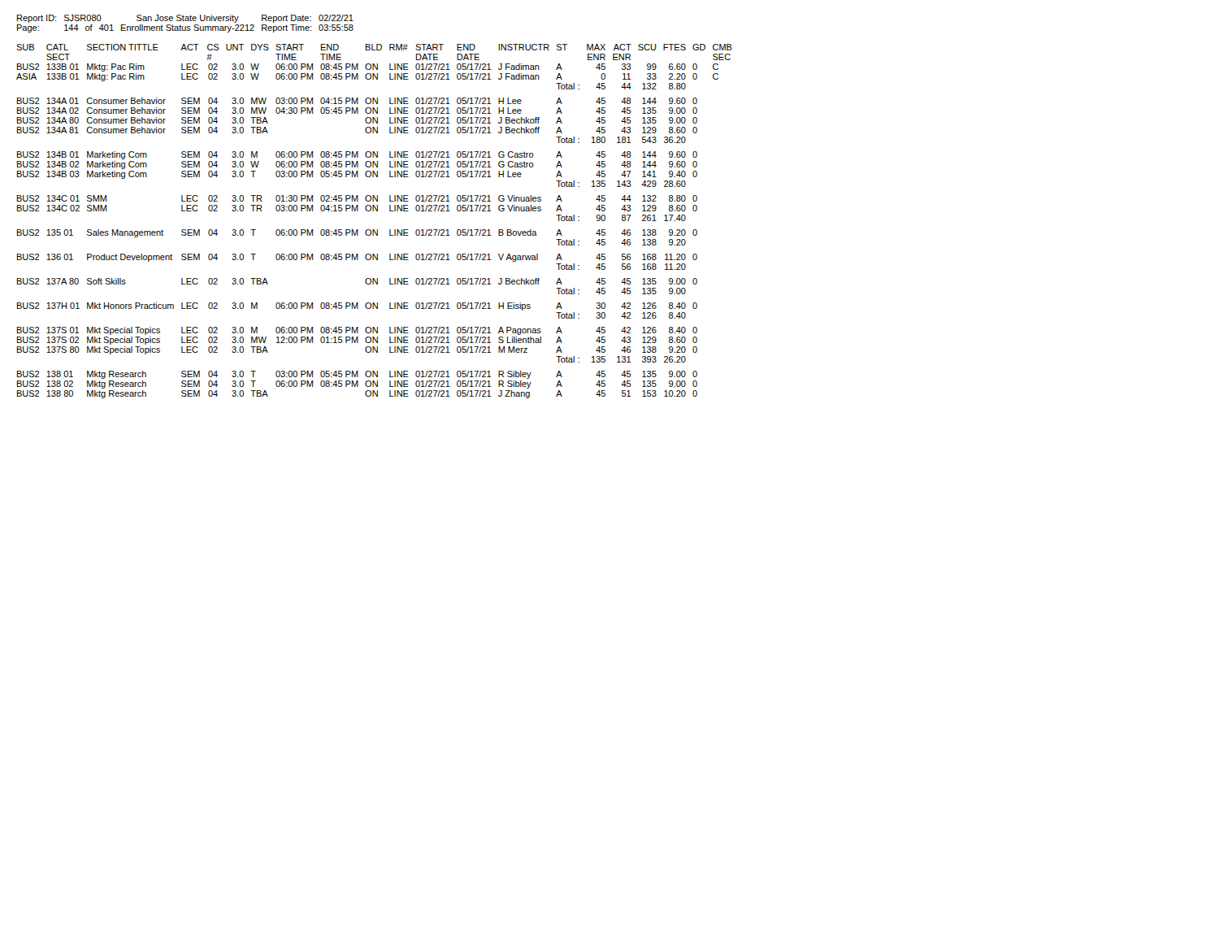| Report ID: | SJSR080 | San Jose State University | Report Date: | 02/22/21 |
| Page: | 144 | of | 401 | Enrollment Status Summary-2212 | Report Time: | 03:55:58 |
| SUB | CATL SECT | SECTION TITTLE | ACT | CS # | UNT | DYS | START TIME | END TIME | BLD | RM# | START DATE | END DATE | INSTRUCTR | ST | MAX ENR | ACT ENR | SCU | FTES | GD | CMB SEC |
| --- | --- | --- | --- | --- | --- | --- | --- | --- | --- | --- | --- | --- | --- | --- | --- | --- | --- | --- | --- | --- |
| BUS2 | 133B 01 | Mktg: Pac Rim | LEC | 02 | 3.0 | W | 06:00 PM | 08:45 PM | ON | LINE | 01/27/21 | 05/17/21 | J Fadiman | A | 45 | 33 | 99 | 6.60 | 0 | C |
| ASIA | 133B 01 | Mktg: Pac Rim | LEC | 02 | 3.0 | W | 06:00 PM | 08:45 PM | ON | LINE | 01/27/21 | 05/17/21 | J Fadiman | A | 0 | 11 | 33 | 2.20 | 0 | C |
| | Total : | 45 | 44 | 132 | 8.80 | | |
| BUS2 | 134A 01 | Consumer Behavior | SEM | 04 | 3.0 | MW | 03:00 PM | 04:15 PM | ON | LINE | 01/27/21 | 05/17/21 | H Lee | A | 45 | 48 | 144 | 9.60 | 0 | |
| BUS2 | 134A 02 | Consumer Behavior | SEM | 04 | 3.0 | MW | 04:30 PM | 05:45 PM | ON | LINE | 01/27/21 | 05/17/21 | H Lee | A | 45 | 45 | 135 | 9.00 | 0 | |
| BUS2 | 134A 80 | Consumer Behavior | SEM | 04 | 3.0 | TBA | | | ON | LINE | 01/27/21 | 05/17/21 | J Bechkoff | A | 45 | 45 | 135 | 9.00 | 0 | |
| BUS2 | 134A 81 | Consumer Behavior | SEM | 04 | 3.0 | TBA | | | ON | LINE | 01/27/21 | 05/17/21 | J Bechkoff | A | 45 | 43 | 129 | 8.60 | 0 | |
| | Total : | 180 | 181 | 543 | 36.20 | | |
| BUS2 | 134B 01 | Marketing Com | SEM | 04 | 3.0 | M | 06:00 PM | 08:45 PM | ON | LINE | 01/27/21 | 05/17/21 | G Castro | A | 45 | 48 | 144 | 9.60 | 0 | |
| BUS2 | 134B 02 | Marketing Com | SEM | 04 | 3.0 | W | 06:00 PM | 08:45 PM | ON | LINE | 01/27/21 | 05/17/21 | G Castro | A | 45 | 48 | 144 | 9.60 | 0 | |
| BUS2 | 134B 03 | Marketing Com | SEM | 04 | 3.0 | T | 03:00 PM | 05:45 PM | ON | LINE | 01/27/21 | 05/17/21 | H Lee | A | 45 | 47 | 141 | 9.40 | 0 | |
| | Total : | 135 | 143 | 429 | 28.60 | | |
| BUS2 | 134C 01 | SMM | LEC | 02 | 3.0 | TR | 01:30 PM | 02:45 PM | ON | LINE | 01/27/21 | 05/17/21 | G Vinuales | A | 45 | 44 | 132 | 8.80 | 0 | |
| BUS2 | 134C 02 | SMM | LEC | 02 | 3.0 | TR | 03:00 PM | 04:15 PM | ON | LINE | 01/27/21 | 05/17/21 | G Vinuales | A | 45 | 43 | 129 | 8.60 | 0 | |
| | Total : | 90 | 87 | 261 | 17.40 | | |
| BUS2 | 135 01 | Sales Management | SEM | 04 | 3.0 | T | 06:00 PM | 08:45 PM | ON | LINE | 01/27/21 | 05/17/21 | B Boveda | A | 45 | 46 | 138 | 9.20 | 0 | |
| | Total : | 45 | 46 | 138 | 9.20 | | |
| BUS2 | 136 01 | Product Development | SEM | 04 | 3.0 | T | 06:00 PM | 08:45 PM | ON | LINE | 01/27/21 | 05/17/21 | V Agarwal | A | 45 | 56 | 168 | 11.20 | 0 | |
| | Total : | 45 | 56 | 168 | 11.20 | | |
| BUS2 | 137A 80 | Soft Skills | LEC | 02 | 3.0 | TBA | | | ON | LINE | 01/27/21 | 05/17/21 | J Bechkoff | A | 45 | 45 | 135 | 9.00 | 0 | |
| | Total : | 45 | 45 | 135 | 9.00 | | |
| BUS2 | 137H 01 | Mkt Honors Practicum | LEC | 02 | 3.0 | M | 06:00 PM | 08:45 PM | ON | LINE | 01/27/21 | 05/17/21 | H Eisips | A | 30 | 42 | 126 | 8.40 | 0 | |
| | Total : | 30 | 42 | 126 | 8.40 | | |
| BUS2 | 137S 01 | Mkt Special Topics | LEC | 02 | 3.0 | M | 06:00 PM | 08:45 PM | ON | LINE | 01/27/21 | 05/17/21 | A Pagonas | A | 45 | 42 | 126 | 8.40 | 0 | |
| BUS2 | 137S 02 | Mkt Special Topics | LEC | 02 | 3.0 | MW | 12:00 PM | 01:15 PM | ON | LINE | 01/27/21 | 05/17/21 | S Lilienthal | A | 45 | 43 | 129 | 8.60 | 0 | |
| BUS2 | 137S 80 | Mkt Special Topics | LEC | 02 | 3.0 | TBA | | | ON | LINE | 01/27/21 | 05/17/21 | M Merz | A | 45 | 46 | 138 | 9.20 | 0 | |
| | Total : | 135 | 131 | 393 | 26.20 | | |
| BUS2 | 138 01 | Mktg Research | SEM | 04 | 3.0 | T | 03:00 PM | 05:45 PM | ON | LINE | 01/27/21 | 05/17/21 | R Sibley | A | 45 | 45 | 135 | 9.00 | 0 | |
| BUS2 | 138 02 | Mktg Research | SEM | 04 | 3.0 | T | 06:00 PM | 08:45 PM | ON | LINE | 01/27/21 | 05/17/21 | R Sibley | A | 45 | 45 | 135 | 9.00 | 0 | |
| BUS2 | 138 80 | Mktg Research | SEM | 04 | 3.0 | TBA | | | ON | LINE | 01/27/21 | 05/17/21 | J Zhang | A | 45 | 51 | 153 | 10.20 | 0 | |